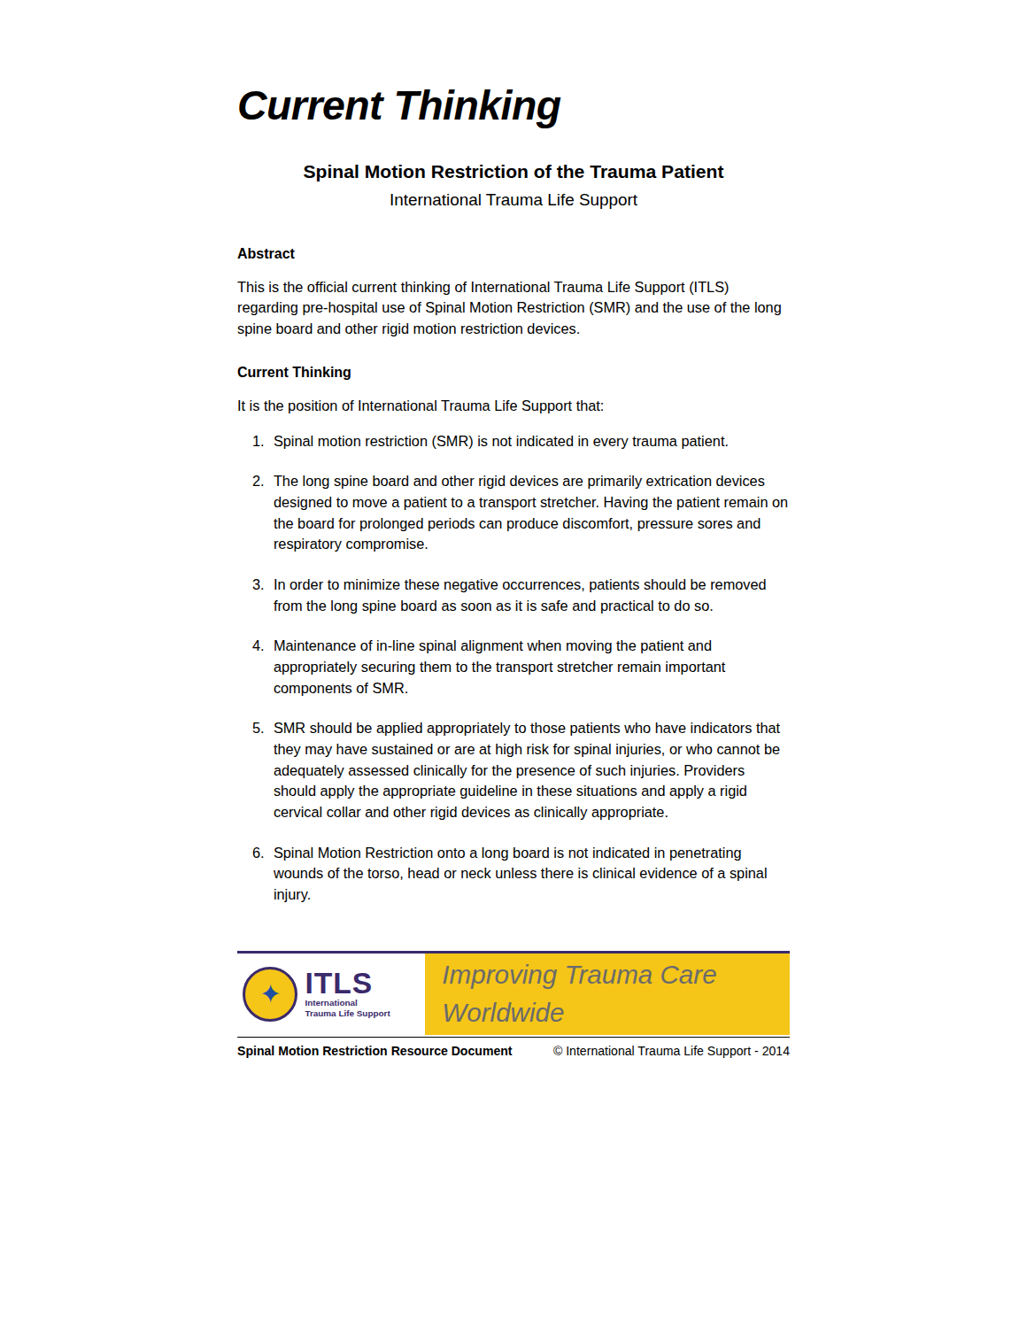Current Thinking
Spinal Motion Restriction of the Trauma Patient
International Trauma Life Support
Abstract
This is the official current thinking of International Trauma Life Support (ITLS) regarding pre-hospital use of Spinal Motion Restriction (SMR) and the use of the long spine board and other rigid motion restriction devices.
Current Thinking
It is the position of International Trauma Life Support that:
Spinal motion restriction (SMR) is not indicated in every trauma patient.
The long spine board and other rigid devices are primarily extrication devices designed to move a patient to a transport stretcher. Having the patient remain on the board for prolonged periods can produce discomfort, pressure sores and respiratory compromise.
In order to minimize these negative occurrences, patients should be removed from the long spine board as soon as it is safe and practical to do so.
Maintenance of in-line spinal alignment when moving the patient and appropriately securing them to the transport stretcher remain important components of SMR.
SMR should be applied appropriately to those patients who have indicators that they may have sustained or are at high risk for spinal injuries, or who cannot be adequately assessed clinically for the presence of such injuries. Providers should apply the appropriate guideline in these situations and apply a rigid cervical collar and other rigid devices as clinically appropriate.
Spinal Motion Restriction onto a long board is not indicated in penetrating wounds of the torso, head or neck unless there is clinical evidence of a spinal injury.
✦
ITLS
International
Trauma Life Support
Improving Trauma Care Worldwide
Spinal Motion Restriction Resource Document © International Trauma Life Support - 2014